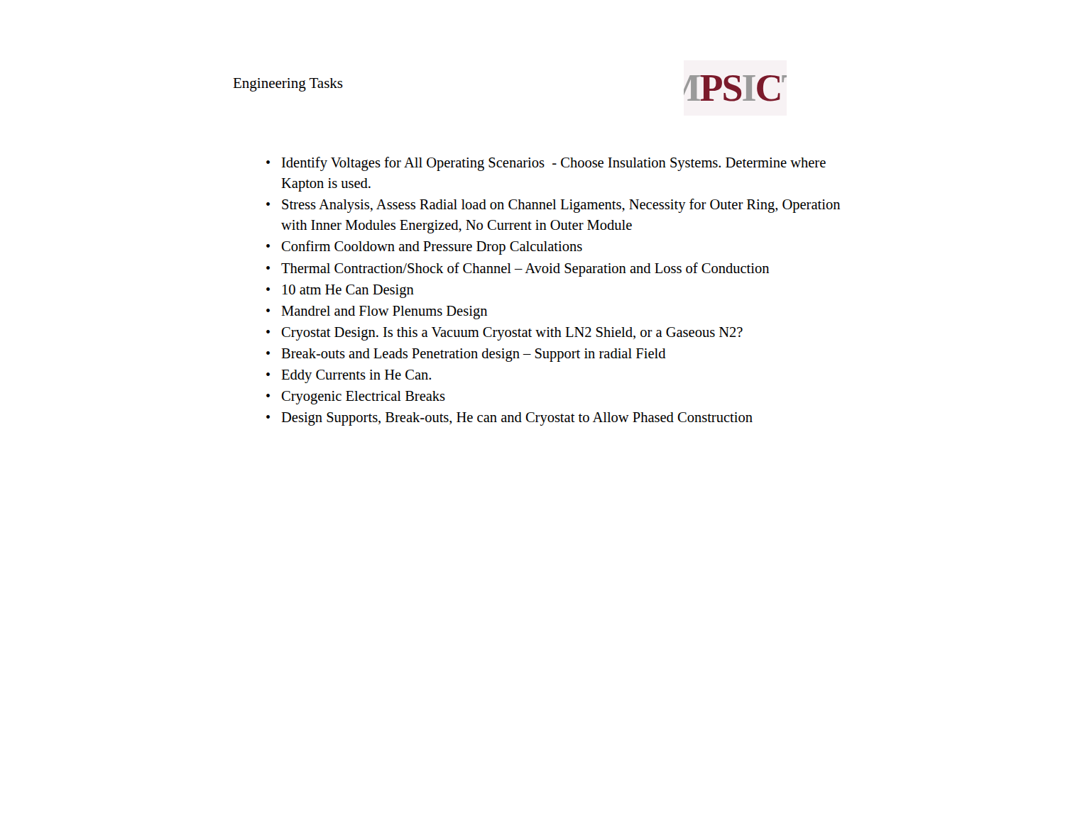Engineering Tasks
MPS ICT
Identify Voltages for All Operating Scenarios - Choose Insulation Systems. Determine where Kapton is used.
Stress Analysis, Assess Radial load on Channel Ligaments, Necessity for Outer Ring, Operation with Inner Modules Energized, No Current in Outer Module
Confirm Cooldown and Pressure Drop Calculations
Thermal Contraction/Shock of Channel – Avoid Separation and Loss of Conduction
10 atm He Can Design
Mandrel and Flow Plenums Design
Cryostat Design. Is this a Vacuum Cryostat with LN2 Shield, or a Gaseous N2?
Break-outs and Leads Penetration design – Support in radial Field
Eddy Currents in He Can.
Cryogenic Electrical Breaks
Design Supports, Break-outs, He can and Cryostat to Allow Phased Construction